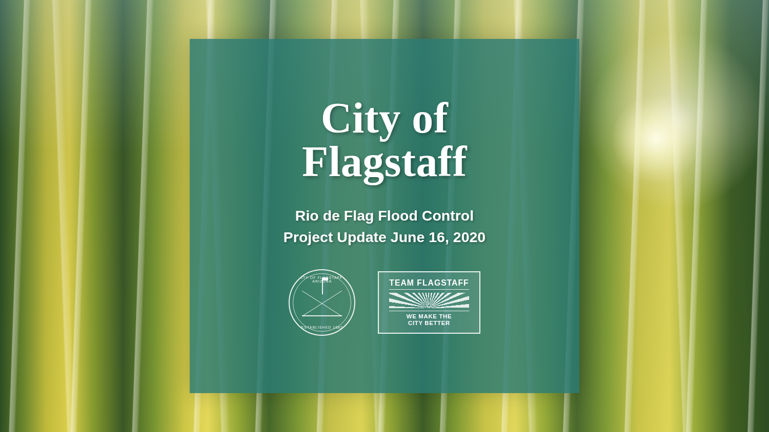City of Flagstaff
Rio de Flag Flood Control Project Update June 16, 2020
City of Flagstaff · Arizona
Established 1882
TEAM FLAGSTAFF
WE MAKE THE CITY BETTER